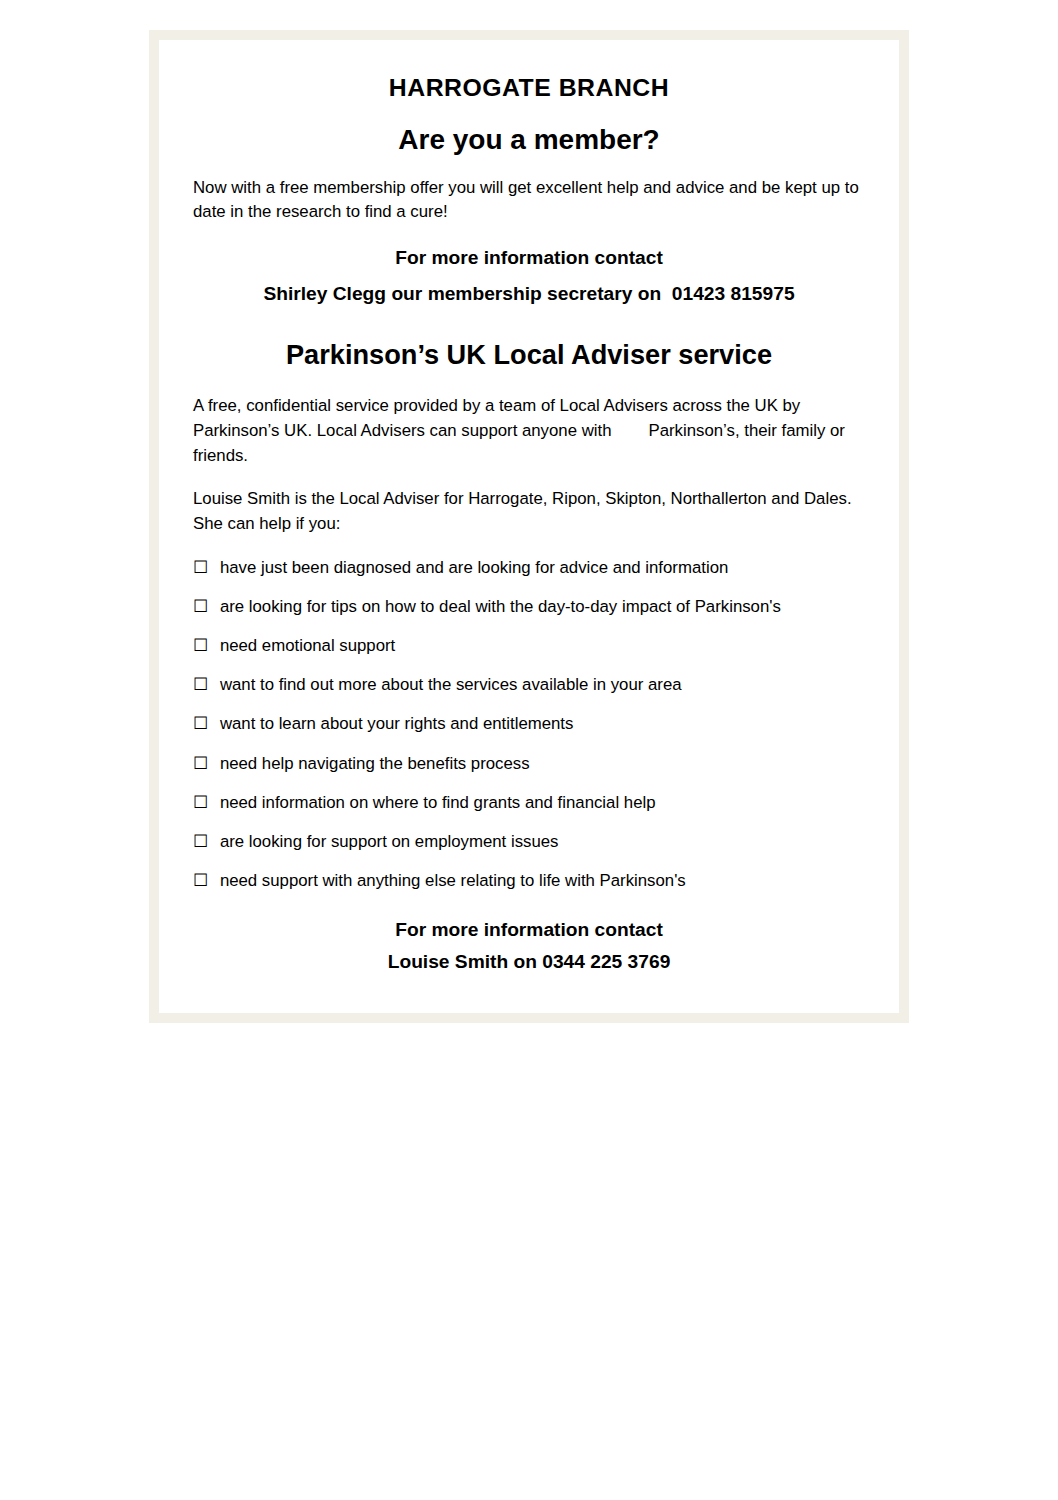HARROGATE BRANCH
Are you a member?
Now with a free membership offer you will get excellent help and advice and be kept up to date in the research to find a cure!
For more information contact
Shirley Clegg our membership secretary on 01423 815975
Parkinson’s UK Local Adviser service
A free, confidential service provided by a team of Local Advisers across the UK by Parkinson’s UK. Local Advisers can support anyone with Parkinson’s, their family or friends.
Louise Smith is the Local Adviser for Harrogate, Ripon, Skipton, Northallerton and Dales. She can help if you:
have just been diagnosed and are looking for advice and infor­mation
are looking for tips on how to deal with the day-to-day impact of Parkinson's
need emotional support
want to find out more about the services available in your area
want to learn about your rights and entitlements
need help navigating the benefits process
need information on where to find grants and financial help
are looking for support on employment issues
need support with anything else relating to life with Parkinson's
For more information contact
Louise Smith on 0344 225 3769